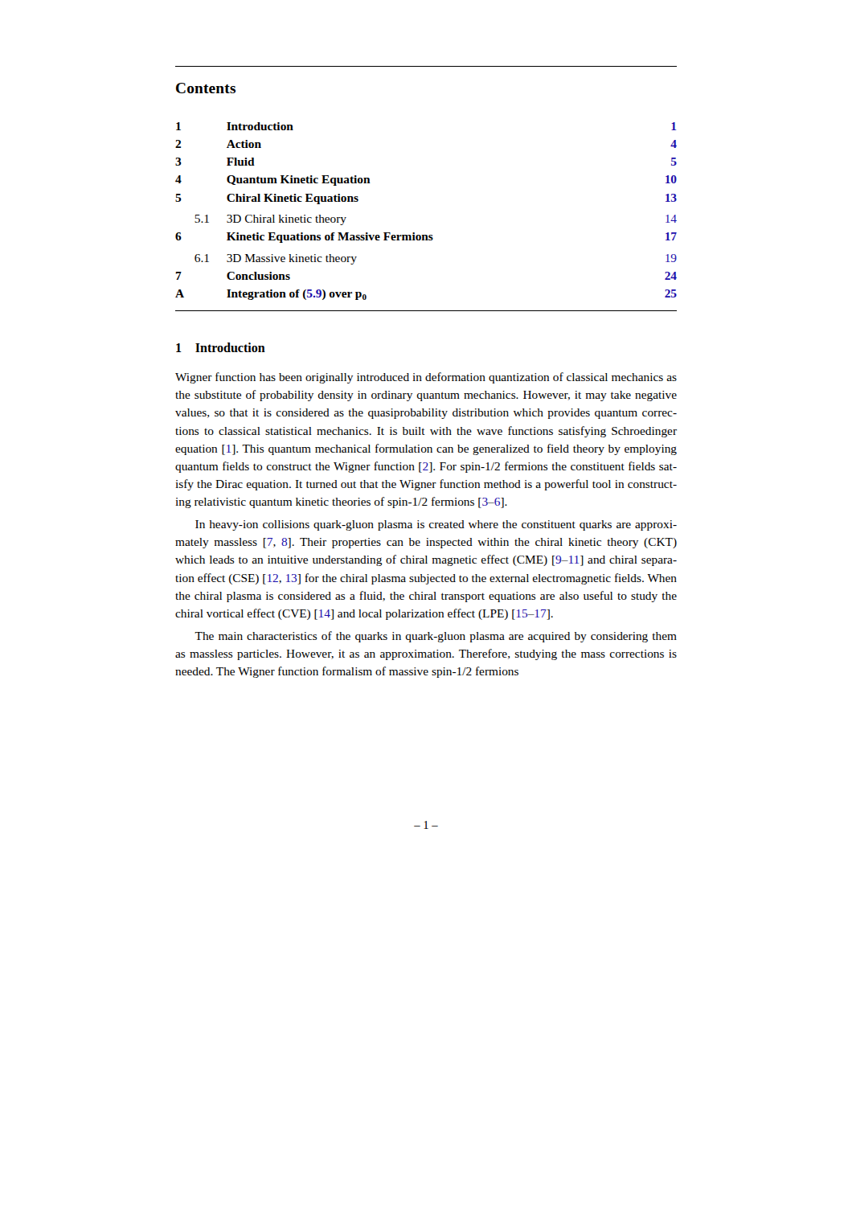Contents
| 1 | Introduction | 1 |
| 2 | Action | 4 |
| 3 | Fluid | 5 |
| 4 | Quantum Kinetic Equation | 10 |
| 5 | Chiral Kinetic Equations | 13 |
| 5.1 | 3D Chiral kinetic theory | 14 |
| 6 | Kinetic Equations of Massive Fermions | 17 |
| 6.1 | 3D Massive kinetic theory | 19 |
| 7 | Conclusions | 24 |
| A | Integration of ( 5.9 ) over p 0 | 25 |
1 Introduction
Wigner function has been originally introduced in deformation quantization of classical mechanics as the substitute of probability density in ordinary quantum mechanics. However, it may take negative values, so that it is considered as the quasiprobability distribution which provides quantum corrections to classical statistical mechanics. It is built with the wave functions satisfying Schroedinger equation [1]. This quantum mechanical formulation can be generalized to field theory by employing quantum fields to construct the Wigner function [2]. For spin-1/2 fermions the constituent fields satisfy the Dirac equation. It turned out that the Wigner function method is a powerful tool in constructing relativistic quantum kinetic theories of spin-1/2 fermions [3–6].
In heavy-ion collisions quark-gluon plasma is created where the constituent quarks are approximately massless [7, 8]. Their properties can be inspected within the chiral kinetic theory (CKT) which leads to an intuitive understanding of chiral magnetic effect (CME) [9–11] and chiral separation effect (CSE) [12, 13] for the chiral plasma subjected to the external electromagnetic fields. When the chiral plasma is considered as a fluid, the chiral transport equations are also useful to study the chiral vortical effect (CVE) [14] and local polarization effect (LPE) [15–17].
The main characteristics of the quarks in quark-gluon plasma are acquired by considering them as massless particles. However, it as an approximation. Therefore, studying the mass corrections is needed. The Wigner function formalism of massive spin-1/2 fermions
– 1 –